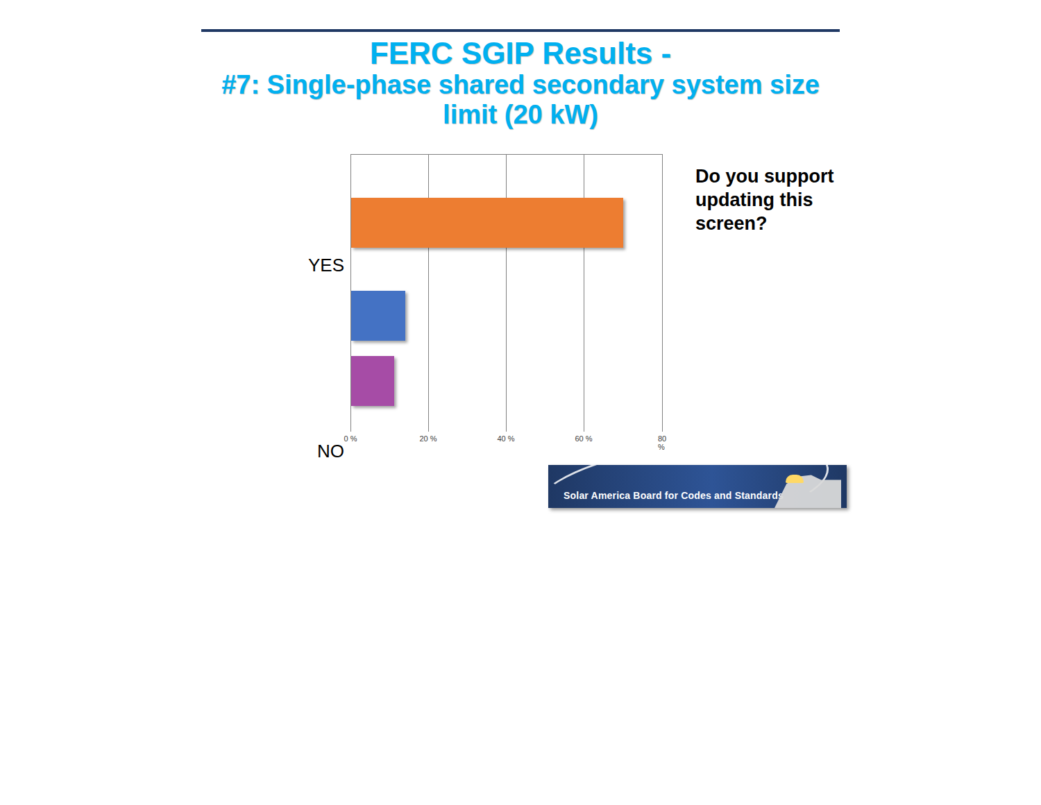FERC SGIP Results - #7: Single-phase shared secondary system size limit (20 kW)
Do you support updating this screen?
YES
NO
Not able to answer
0 % 20 % 40 % 60 % 80 %
Solar America Board for Codes and Standards